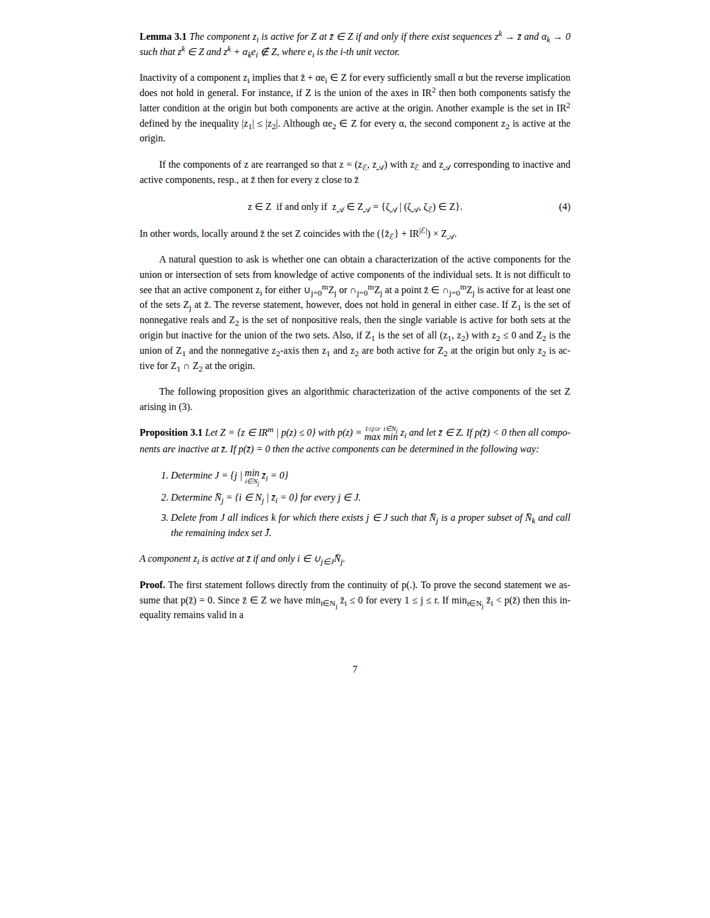Lemma 3.1 The component zi is active for Z at z̄ ∈ Z if and only if there exist sequences zk → z̄ and αk → 0 such that zk ∈ Z and zk + αkei ∉ Z, where ei is the i-th unit vector.
Inactivity of a component zi implies that z̄ + αei ∈ Z for every sufficiently small α but the reverse implication does not hold in general. For instance, if Z is the union of the axes in IR2 then both components satisfy the latter condition at the origin but both components are active at the origin. Another example is the set in IR2 defined by the inequality |z1| ≤ |z2|. Although αe2 ∈ Z for every α, the second component z2 is active at the origin.
If the components of z are rearranged so that z = (zℰ, z𝒜) with zℰ and z𝒜 corresponding to inactive and active components, resp., at z̄ then for every z close to z̄
z ∈ Z if and only if z𝒜 ∈ Z𝒜 = {ζ𝒜 | (ζ𝒜, ζℰ) ∈ Z}. (4)
In other words, locally around z̄ the set Z coincides with the ({z̄ℰ} + IR|ℰ|) × Z𝒜.
A natural question to ask is whether one can obtain a characterization of the active components for the union or intersection of sets from knowledge of active components of the individual sets. It is not difficult to see that an active component zi for either ∪j=0mZj or ∩j=0mZj at a point z̄ ∈ ∩j=0mZj is active for at least one of the sets Zj at z̄. The reverse statement, however, does not hold in general in either case. If Z1 is the set of nonnegative reals and Z2 is the set of nonpositive reals, then the single variable is active for both sets at the origin but inactive for the union of the two sets. Also, if Z1 is the set of all (z1, z2) with z2 ≤ 0 and Z2 is the union of Z1 and the nonnegative z2-axis then z1 and z2 are both active for Z2 at the origin but only z2 is active for Z1 ∩ Z2 at the origin.
The following proposition gives an algorithmic characterization of the active components of the set Z arising in (3).
Proposition 3.1 Let Z = {z ∈ IRm | p(z) ≤ 0} with p(z) = 1≤j≤r max i∈Nj min zi and let z̄ ∈ Z. If p(z̄) < 0 then all components are inactive at z̄. If p(z̄) = 0 then the active components can be determined in the following way:
Determine J = {j | min i∈Nj z̄i = 0}
Determine N̄j = {i ∈ Nj | z̄i = 0} for every j ∈ J.
Delete from J all indices k for which there exists j ∈ J such that N̄j is a proper subset of N̄k and call the remaining index set J̄.
A component zi is active at z̄ if and only i ∈ ∪j∈JN̄j.
Proof. The first statement follows directly from the continuity of p(.). To prove the second statement we assume that p(z̄) = 0. Since z̄ ∈ Z we have mini∈Nj z̄i ≤ 0 for every 1 ≤ j ≤ r. If mini∈Nj z̄i < p(z̄) then this inequality remains valid in a
7